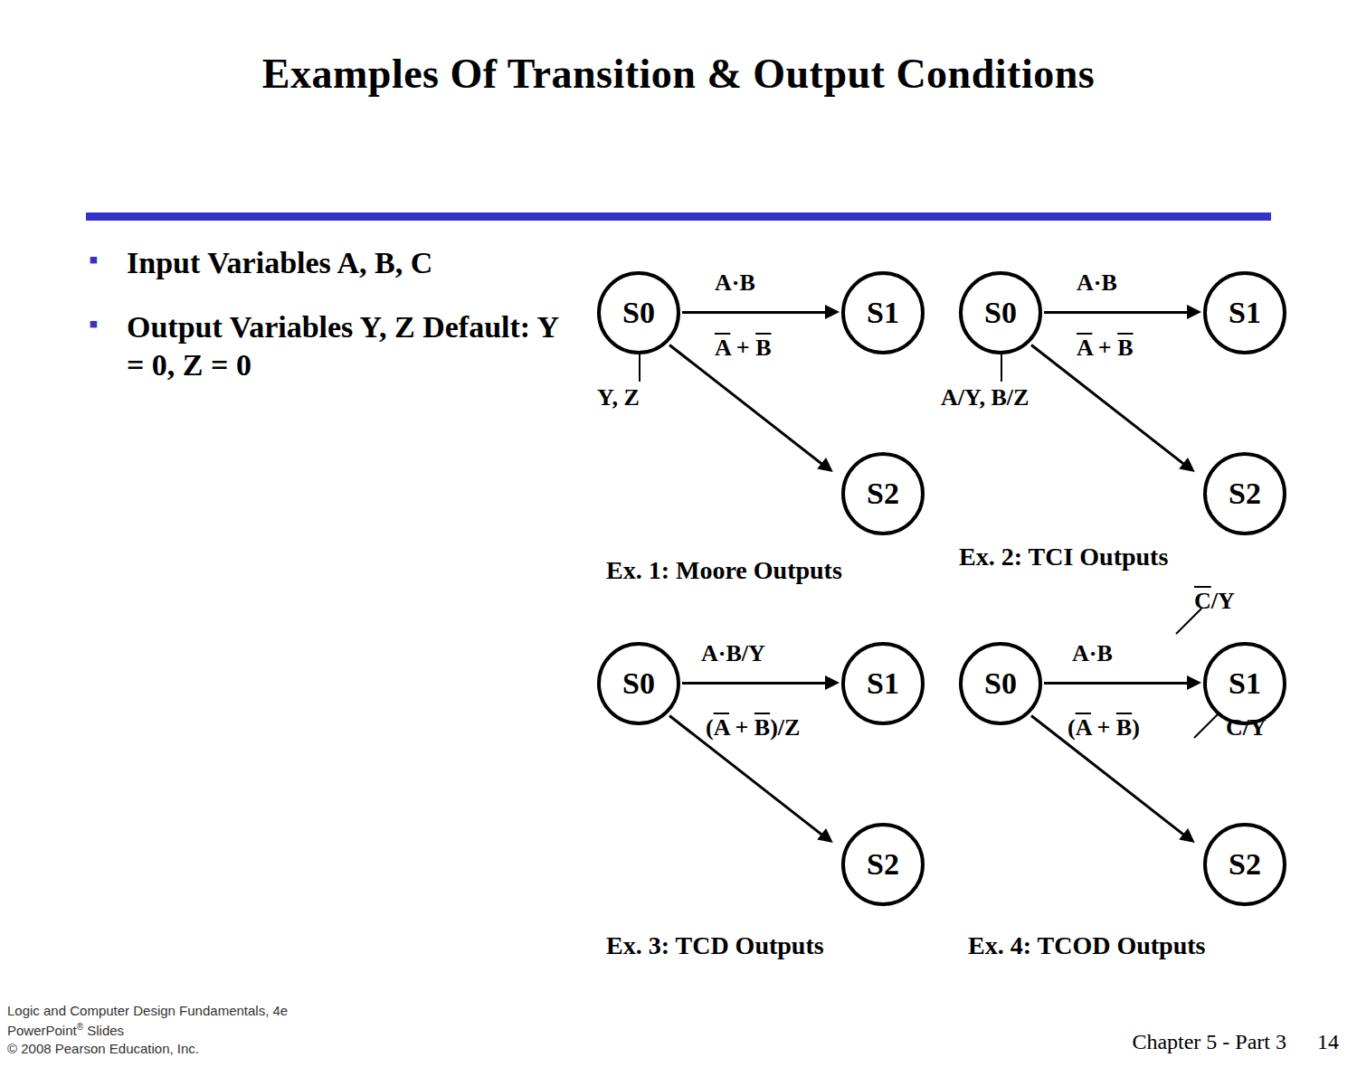Examples Of Transition & Output Conditions
Input Variables A, B, C
Output Variables Y, Z Default: Y = 0, Z = 0
S0
S1
S2
A·B
A + B
Y, Z
Ex. 1: Moore Outputs
S0
S1
S2
A·B
A + B
A/Y, B/Z
Ex. 2: TCI Outputs
S0
S1
S2
A·B/Y
(A + B)/Z
Ex. 3: TCD Outputs
S0
S1
S2
A·B
C/Y
(A + B)
C/Y
Ex. 4: TCOD Outputs
Logic and Computer Design Fundamentals, 4e
PowerPoint® Slides
© 2008 Pearson Education, Inc.
Chapter 5 - Part 3 14